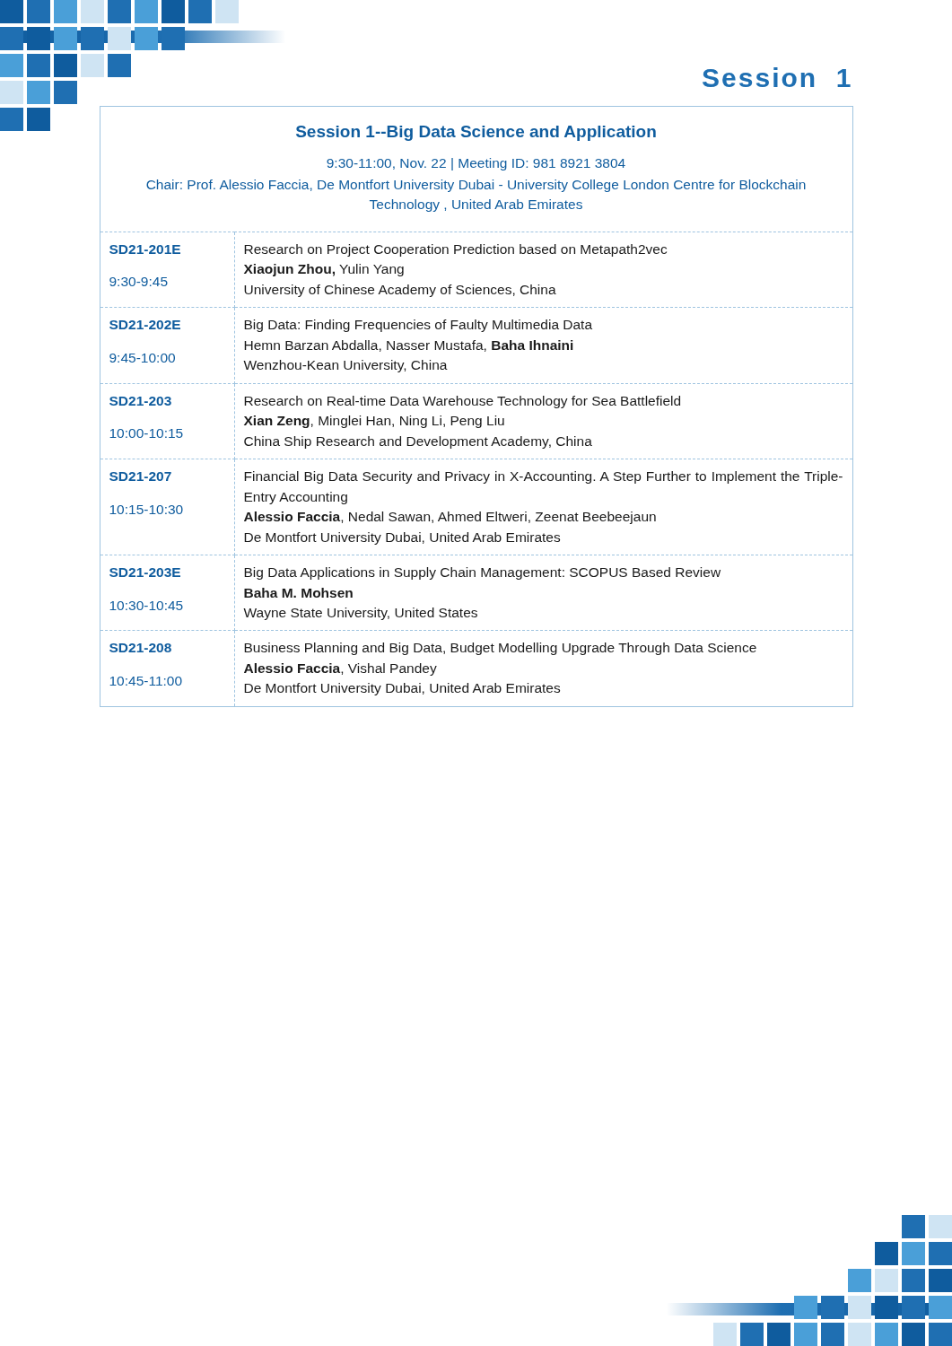Session 1
| Session 1--Big Data Science and Application 9:30-11:00, Nov. 22 / Meeting ID: 981 8921 3804 Chair: Prof. Alessio Faccia, De Montfort University Dubai - University College London Centre for Blockchain Technology , United Arab Emirates |
| SD21-201E 9:30-9:45 | Research on Project Cooperation Prediction based on Metapath2vec Xiaojun Zhou, Yulin Yang University of Chinese Academy of Sciences, China |
| SD21-202E 9:45-10:00 | Big Data: Finding Frequencies of Faulty Multimedia Data Hemn Barzan Abdalla, Nasser Mustafa, Baha Ihnaini Wenzhou-Kean University, China |
| SD21-203 10:00-10:15 | Research on Real-time Data Warehouse Technology for Sea Battlefield Xian Zeng , Minglei Han, Ning Li, Peng Liu China Ship Research and Development Academy, China |
| SD21-207 10:15-10:30 | Financial Big Data Security and Privacy in X-Accounting. A Step Further to Implement the Triple-Entry Accounting Alessio Faccia , Nedal Sawan, Ahmed Eltweri, Zeenat Beebeejaun De Montfort University Dubai, United Arab Emirates |
| SD21-203E 10:30-10:45 | Big Data Applications in Supply Chain Management: SCOPUS Based Review Baha M. Mohsen Wayne State University, United States |
| SD21-208 10:45-11:00 | Business Planning and Big Data, Budget Modelling Upgrade Through Data Science Alessio Faccia , Vishal Pandey De Montfort University Dubai, United Arab Emirates |